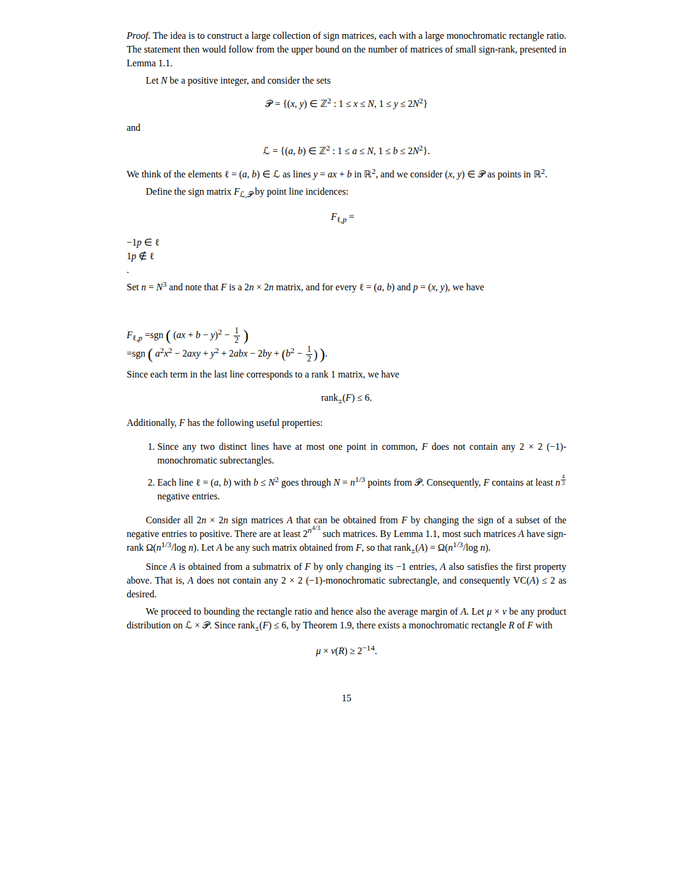Proof. The idea is to construct a large collection of sign matrices, each with a large monochromatic rectangle ratio. The statement then would follow from the upper bound on the number of matrices of small sign-rank, presented in Lemma 1.1.
Let N be a positive integer, and consider the sets
𝒫 = {(x, y) ∈ ℤ2 : 1 ≤ x ≤ N, 1 ≤ y ≤ 2N2}
and
ℒ = {(a, b) ∈ ℤ2 : 1 ≤ a ≤ N, 1 ≤ b ≤ 2N2}.
We think of the elements ℓ = (a, b) ∈ ℒ as lines y = ax + b in ℝ2, and we consider (x, y) ∈ 𝒫 as points in ℝ2.
Define the sign matrix Fℒ,𝒫 by point line incidences:
Fℓ,p =
−1 p ∈ ℓ
1 p ∉ ℓ
.
Set n = N3 and note that F is a 2n × 2n matrix, and for every ℓ = (a, b) and p = (x, y), we have
Fℓ,p =sgn ( (ax + b − y)2 − 12 )
=sgn ( a2x2 − 2axy + y2 + 2abx − 2by + (b2 − 12) ).
Since each term in the last line corresponds to a rank 1 matrix, we have
rank±(F) ≤ 6.
Additionally, F has the following useful properties:
Since any two distinct lines have at most one point in common, F does not contain any 2 × 2 (−1)-monochromatic subrectangles.
Each line ℓ = (a, b) with b ≤ N2 goes through N = n1/3 points from 𝒫. Consequently, F contains at least n43 negative entries.
Consider all 2n × 2n sign matrices A that can be obtained from F by changing the sign of a subset of the negative entries to positive. There are at least 2n4/3 such matrices. By Lemma 1.1, most such matrices A have sign-rank Ω(n1/3/log n). Let A be any such matrix obtained from F, so that rank±(A) = Ω(n1/3/log n).
Since A is obtained from a submatrix of F by only changing its −1 entries, A also satisfies the first property above. That is, A does not contain any 2 × 2 (−1)-monochromatic subrectangle, and consequently VC(A) ≤ 2 as desired.
We proceed to bounding the rectangle ratio and hence also the average margin of A. Let μ × ν be any product distribution on ℒ × 𝒫. Since rank±(F) ≤ 6, by Theorem 1.9, there exists a monochromatic rectangle R of F with
μ × ν(R) ≥ 2−14.
15